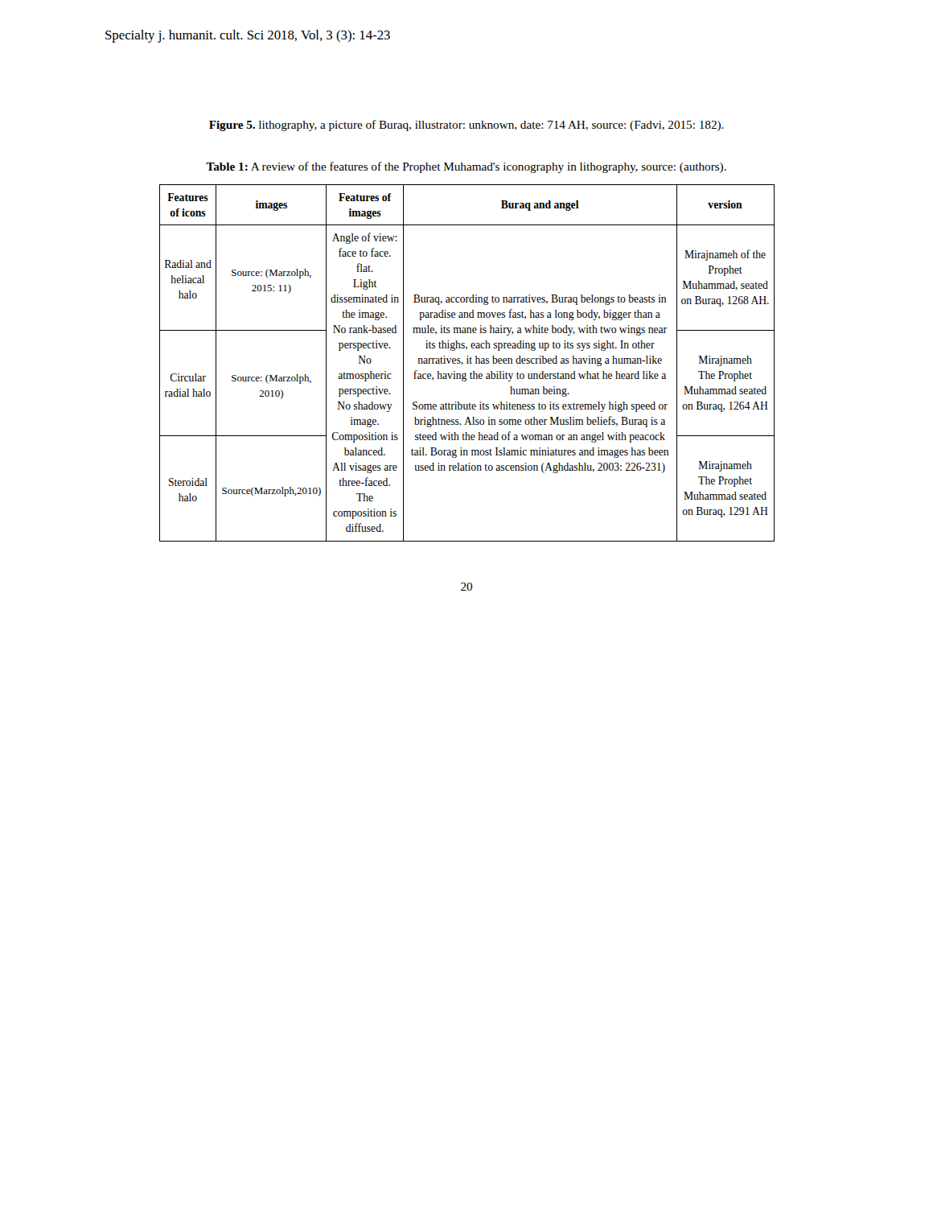Specialty j. humanit. cult. Sci 2018, Vol, 3 (3): 14-23
Figure 5. lithography, a picture of Buraq, illustrator: unknown, date: 714 AH, source: (Fadvi, 2015: 182).
Table 1: A review of the features of the Prophet Muhamad's iconography in lithography, source: (authors).
| Features of icons | images | Features of images | Buraq and angel | version |
| --- | --- | --- | --- | --- |
| Radial and heliacal halo | Source: (Marzolph, 2015: 11) | Angle of view: face to face. flat. Light disseminated in the image. No rank-based perspective. No atmospheric perspective. No shadowy image. Composition is balanced. All visages are three-faced. The composition is diffused. | Buraq, according to narratives, Buraq belongs to beasts in paradise and moves fast, has a long body, bigger than a mule, its mane is hairy, a white body, with two wings near its thighs, each spreading up to its sys sight. In other narratives, it has been described as having a human-like face, having the ability to understand what he heard like a human being. Some attribute its whiteness to its extremely high speed or brightness. Also in some other Muslim beliefs, Buraq is a steed with the head of a woman or an angel with peacock tail. Borag in most Islamic miniatures and images has been used in relation to ascension (Aghdashlu, 2003: 226-231) | Mirajnameh of the Prophet Muhammad, seated on Buraq, 1268 AH. |
| Circular radial halo | Source: (Marzolph, 2010) | Mirajnameh The Prophet Muhammad seated on Buraq, 1264 AH |
| Steroidal halo | Source(Marzolph,2010) | Mirajnameh The Prophet Muhammad seated on Buraq, 1291 AH |
20